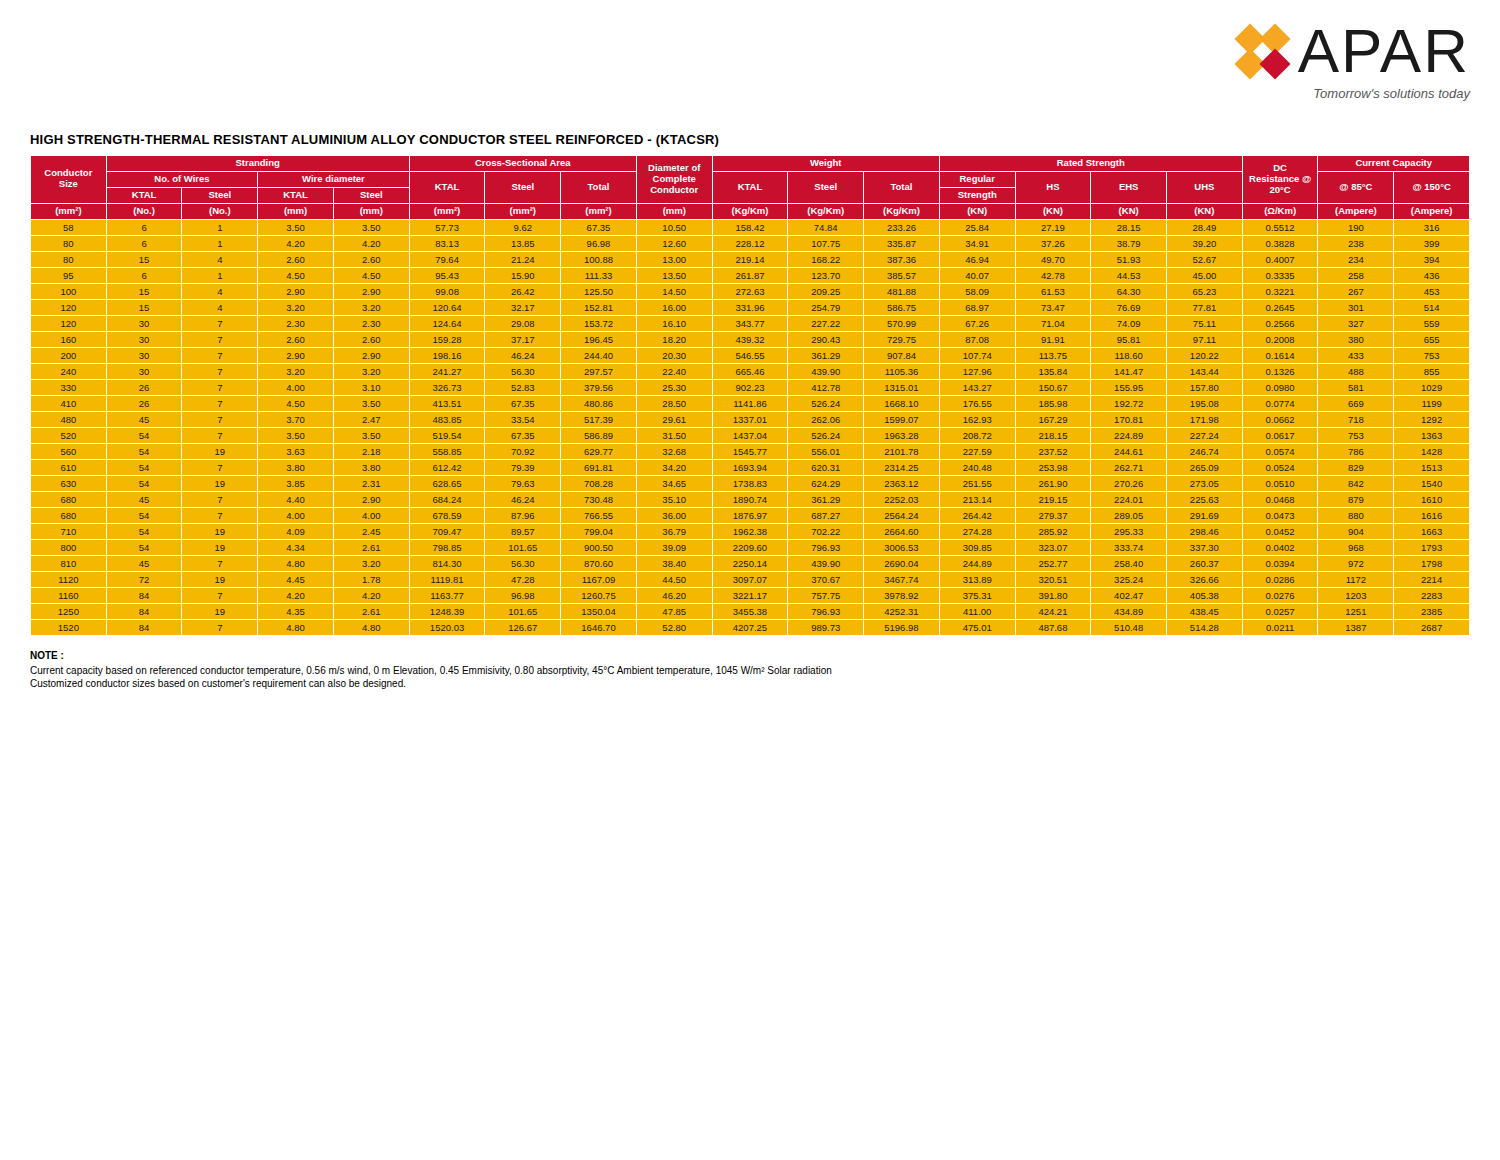APAR
Tomorrow's solutions today
High Strength-Thermal Resistant Aluminium Alloy Conductor Steel Reinforced - (KTACSR)
| Conductor Size | Stranding | Cross-Sectional Area | Diameter of Complete Conductor | Weight | Rated Strength | DC Resistance @ 20°C | Current Capacity |
| --- | --- | --- | --- | --- | --- | --- | --- |
| No. of Wires | Wire diameter | KTAL | Steel | Total | KTAL | Steel | Total | Regular | HS | EHS | UHS | @ 85°C | @ 150°C |
| KTAL | Steel | KTAL | Steel |
| Strength |
| (mm²) | (No.) | (No.) | (mm) | (mm) | (mm²) | (mm²) | (mm²) | (mm) | (Kg/Km) | (Kg/Km) | (Kg/Km) | (KN) | (KN) | (KN) | (KN) | (Ω/Km) | (Ampere) | (Ampere) |
| 58 | 6 | 1 | 3.50 | 3.50 | 57.73 | 9.62 | 67.35 | 10.50 | 158.42 | 74.84 | 233.26 | 25.84 | 27.19 | 28.15 | 28.49 | 0.5512 | 190 | 316 |
| 80 | 6 | 1 | 4.20 | 4.20 | 83.13 | 13.85 | 96.98 | 12.60 | 228.12 | 107.75 | 335.87 | 34.91 | 37.26 | 38.79 | 39.20 | 0.3828 | 238 | 399 |
| 80 | 15 | 4 | 2.60 | 2.60 | 79.64 | 21.24 | 100.88 | 13.00 | 219.14 | 168.22 | 387.36 | 46.94 | 49.70 | 51.93 | 52.67 | 0.4007 | 234 | 394 |
| 95 | 6 | 1 | 4.50 | 4.50 | 95.43 | 15.90 | 111.33 | 13.50 | 261.87 | 123.70 | 385.57 | 40.07 | 42.78 | 44.53 | 45.00 | 0.3335 | 258 | 436 |
| 100 | 15 | 4 | 2.90 | 2.90 | 99.08 | 26.42 | 125.50 | 14.50 | 272.63 | 209.25 | 481.88 | 58.09 | 61.53 | 64.30 | 65.23 | 0.3221 | 267 | 453 |
| 120 | 15 | 4 | 3.20 | 3.20 | 120.64 | 32.17 | 152.81 | 16.00 | 331.96 | 254.79 | 586.75 | 68.97 | 73.47 | 76.69 | 77.81 | 0.2645 | 301 | 514 |
| 120 | 30 | 7 | 2.30 | 2.30 | 124.64 | 29.08 | 153.72 | 16.10 | 343.77 | 227.22 | 570.99 | 67.26 | 71.04 | 74.09 | 75.11 | 0.2566 | 327 | 559 |
| 160 | 30 | 7 | 2.60 | 2.60 | 159.28 | 37.17 | 196.45 | 18.20 | 439.32 | 290.43 | 729.75 | 87.08 | 91.91 | 95.81 | 97.11 | 0.2008 | 380 | 655 |
| 200 | 30 | 7 | 2.90 | 2.90 | 198.16 | 46.24 | 244.40 | 20.30 | 546.55 | 361.29 | 907.84 | 107.74 | 113.75 | 118.60 | 120.22 | 0.1614 | 433 | 753 |
| 240 | 30 | 7 | 3.20 | 3.20 | 241.27 | 56.30 | 297.57 | 22.40 | 665.46 | 439.90 | 1105.36 | 127.96 | 135.84 | 141.47 | 143.44 | 0.1326 | 488 | 855 |
| 330 | 26 | 7 | 4.00 | 3.10 | 326.73 | 52.83 | 379.56 | 25.30 | 902.23 | 412.78 | 1315.01 | 143.27 | 150.67 | 155.95 | 157.80 | 0.0980 | 581 | 1029 |
| 410 | 26 | 7 | 4.50 | 3.50 | 413.51 | 67.35 | 480.86 | 28.50 | 1141.86 | 526.24 | 1668.10 | 176.55 | 185.98 | 192.72 | 195.08 | 0.0774 | 669 | 1199 |
| 480 | 45 | 7 | 3.70 | 2.47 | 483.85 | 33.54 | 517.39 | 29.61 | 1337.01 | 262.06 | 1599.07 | 162.93 | 167.29 | 170.81 | 171.98 | 0.0662 | 718 | 1292 |
| 520 | 54 | 7 | 3.50 | 3.50 | 519.54 | 67.35 | 586.89 | 31.50 | 1437.04 | 526.24 | 1963.28 | 208.72 | 218.15 | 224.89 | 227.24 | 0.0617 | 753 | 1363 |
| 560 | 54 | 19 | 3.63 | 2.18 | 558.85 | 70.92 | 629.77 | 32.68 | 1545.77 | 556.01 | 2101.78 | 227.59 | 237.52 | 244.61 | 246.74 | 0.0574 | 786 | 1428 |
| 610 | 54 | 7 | 3.80 | 3.80 | 612.42 | 79.39 | 691.81 | 34.20 | 1693.94 | 620.31 | 2314.25 | 240.48 | 253.98 | 262.71 | 265.09 | 0.0524 | 829 | 1513 |
| 630 | 54 | 19 | 3.85 | 2.31 | 628.65 | 79.63 | 708.28 | 34.65 | 1738.83 | 624.29 | 2363.12 | 251.55 | 261.90 | 270.26 | 273.05 | 0.0510 | 842 | 1540 |
| 680 | 45 | 7 | 4.40 | 2.90 | 684.24 | 46.24 | 730.48 | 35.10 | 1890.74 | 361.29 | 2252.03 | 213.14 | 219.15 | 224.01 | 225.63 | 0.0468 | 879 | 1610 |
| 680 | 54 | 7 | 4.00 | 4.00 | 678.59 | 87.96 | 766.55 | 36.00 | 1876.97 | 687.27 | 2564.24 | 264.42 | 279.37 | 289.05 | 291.69 | 0.0473 | 880 | 1616 |
| 710 | 54 | 19 | 4.09 | 2.45 | 709.47 | 89.57 | 799.04 | 36.79 | 1962.38 | 702.22 | 2664.60 | 274.28 | 285.92 | 295.33 | 298.46 | 0.0452 | 904 | 1663 |
| 800 | 54 | 19 | 4.34 | 2.61 | 798.85 | 101.65 | 900.50 | 39.09 | 2209.60 | 796.93 | 3006.53 | 309.85 | 323.07 | 333.74 | 337.30 | 0.0402 | 968 | 1793 |
| 810 | 45 | 7 | 4.80 | 3.20 | 814.30 | 56.30 | 870.60 | 38.40 | 2250.14 | 439.90 | 2690.04 | 244.89 | 252.77 | 258.40 | 260.37 | 0.0394 | 972 | 1798 |
| 1120 | 72 | 19 | 4.45 | 1.78 | 1119.81 | 47.28 | 1167.09 | 44.50 | 3097.07 | 370.67 | 3467.74 | 313.89 | 320.51 | 325.24 | 326.66 | 0.0286 | 1172 | 2214 |
| 1160 | 84 | 7 | 4.20 | 4.20 | 1163.77 | 96.98 | 1260.75 | 46.20 | 3221.17 | 757.75 | 3978.92 | 375.31 | 391.80 | 402.47 | 405.38 | 0.0276 | 1203 | 2283 |
| 1250 | 84 | 19 | 4.35 | 2.61 | 1248.39 | 101.65 | 1350.04 | 47.85 | 3455.38 | 796.93 | 4252.31 | 411.00 | 424.21 | 434.89 | 438.45 | 0.0257 | 1251 | 2385 |
| 1520 | 84 | 7 | 4.80 | 4.80 | 1520.03 | 126.67 | 1646.70 | 52.80 | 4207.25 | 989.73 | 5196.98 | 475.01 | 487.68 | 510.48 | 514.28 | 0.0211 | 1387 | 2687 |
NOTE :
Current capacity based on referenced conductor temperature, 0.56 m/s wind, 0 m Elevation, 0.45 Emmisivity, 0.80 absorptivity, 45°C Ambient temperature, 1045 W/m² Solar radiation
Customized conductor sizes based on customer's requirement can also be designed.